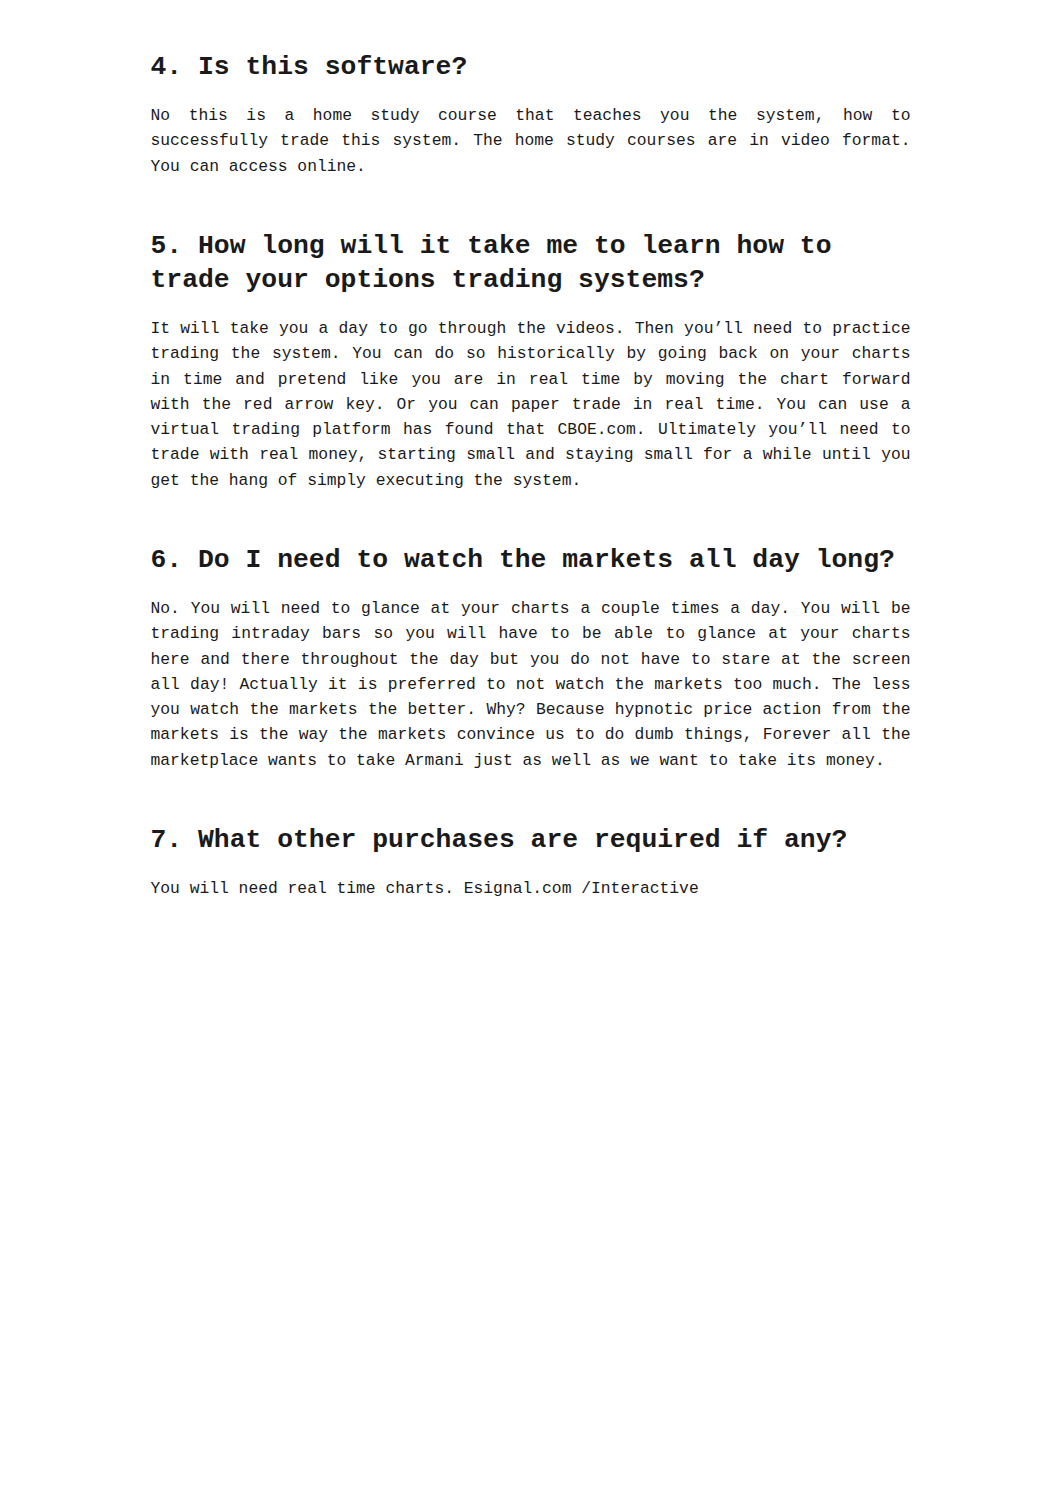4. Is this software?
No this is a home study course that teaches you the system, how to successfully trade this system. The home study courses are in video format. You can access online.
5. How long will it take me to learn how to trade your options trading systems?
It will take you a day to go through the videos. Then you’ll need to practice trading the system. You can do so historically by going back on your charts in time and pretend like you are in real time by moving the chart forward with the red arrow key. Or you can paper trade in real time. You can use a virtual trading platform has found that CBOE.com. Ultimately you’ll need to trade with real money, starting small and staying small for a while until you get the hang of simply executing the system.
6. Do I need to watch the markets all day long?
No. You will need to glance at your charts a couple times a day. You will be trading intraday bars so you will have to be able to glance at your charts here and there throughout the day but you do not have to stare at the screen all day! Actually it is preferred to not watch the markets too much. The less you watch the markets the better. Why? Because hypnotic price action from the markets is the way the markets convince us to do dumb things, Forever all the marketplace wants to take Armani just as well as we want to take its money.
7. What other purchases are required if any?
You will need real time charts. Esignal.com /Interactive